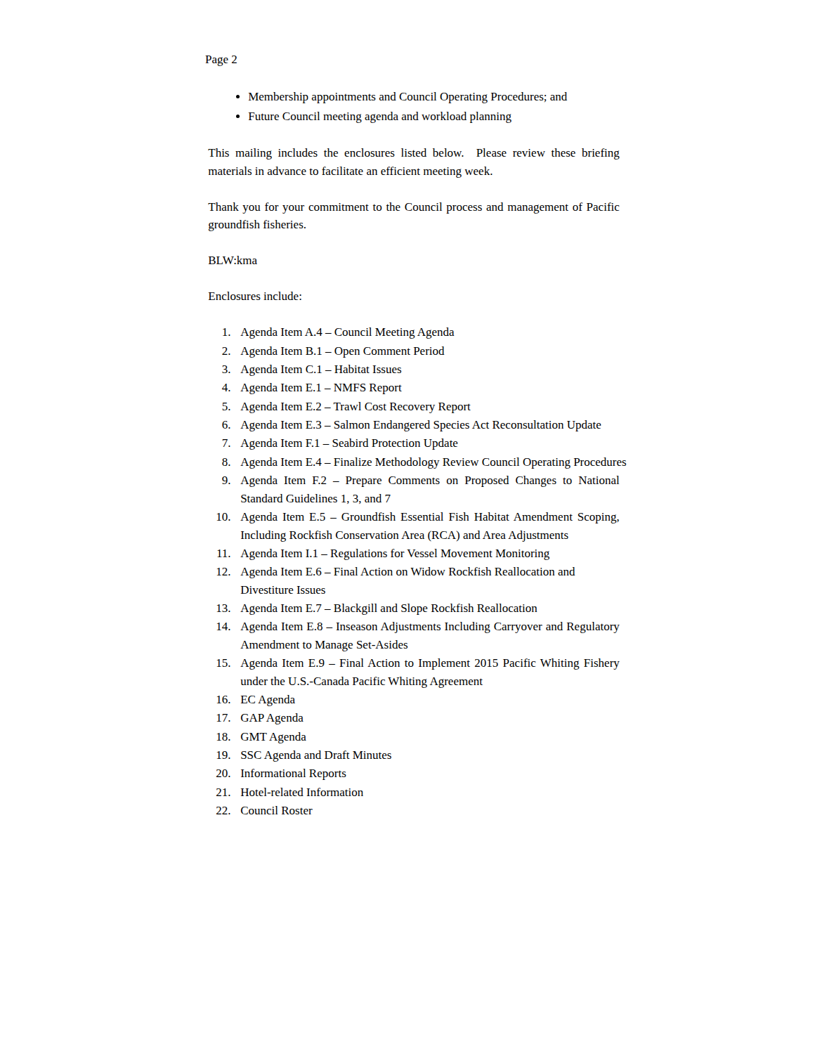Page 2
Membership appointments and Council Operating Procedures; and
Future Council meeting agenda and workload planning
This mailing includes the enclosures listed below. Please review these briefing materials in advance to facilitate an efficient meeting week.
Thank you for your commitment to the Council process and management of Pacific groundfish fisheries.
BLW:kma
Enclosures include:
Agenda Item A.4 – Council Meeting Agenda
Agenda Item B.1 – Open Comment Period
Agenda Item C.1 – Habitat Issues
Agenda Item E.1 – NMFS Report
Agenda Item E.2 – Trawl Cost Recovery Report
Agenda Item E.3 – Salmon Endangered Species Act Reconsultation Update
Agenda Item F.1 – Seabird Protection Update
Agenda Item E.4 – Finalize Methodology Review Council Operating Procedures
Agenda Item F.2 – Prepare Comments on Proposed Changes to National Standard Guidelines 1, 3, and 7
Agenda Item E.5 – Groundfish Essential Fish Habitat Amendment Scoping, Including Rockfish Conservation Area (RCA) and Area Adjustments
Agenda Item I.1 – Regulations for Vessel Movement Monitoring
Agenda Item E.6 – Final Action on Widow Rockfish Reallocation and Divestiture Issues
Agenda Item E.7 – Blackgill and Slope Rockfish Reallocation
Agenda Item E.8 – Inseason Adjustments Including Carryover and Regulatory Amendment to Manage Set-Asides
Agenda Item E.9 – Final Action to Implement 2015 Pacific Whiting Fishery under the U.S.-Canada Pacific Whiting Agreement
EC Agenda
GAP Agenda
GMT Agenda
SSC Agenda and Draft Minutes
Informational Reports
Hotel-related Information
Council Roster